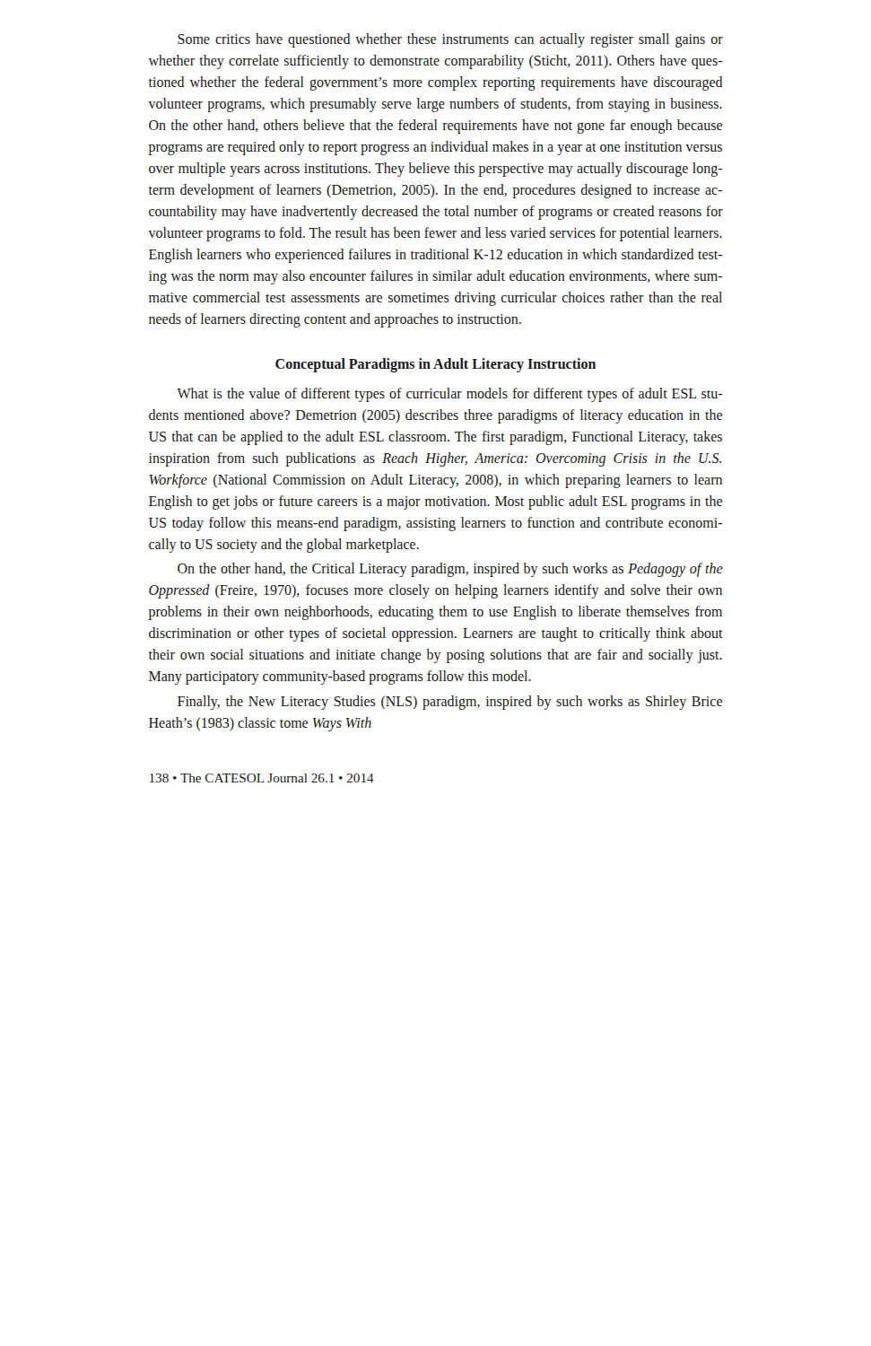Some critics have questioned whether these instruments can actually register small gains or whether they correlate sufficiently to demonstrate comparability (Sticht, 2011). Others have questioned whether the federal government’s more complex reporting requirements have discouraged volunteer programs, which presumably serve large numbers of students, from staying in business. On the other hand, others believe that the federal requirements have not gone far enough because programs are required only to report progress an individual makes in a year at one institution versus over multiple years across institutions. They believe this perspective may actually discourage long-term development of learners (Demetrion, 2005). In the end, procedures designed to increase accountability may have inadvertently decreased the total number of programs or created reasons for volunteer programs to fold. The result has been fewer and less varied services for potential learners. English learners who experienced failures in traditional K-12 education in which standardized testing was the norm may also encounter failures in similar adult education environments, where summative commercial test assessments are sometimes driving curricular choices rather than the real needs of learners directing content and approaches to instruction.
Conceptual Paradigms in Adult Literacy Instruction
What is the value of different types of curricular models for different types of adult ESL students mentioned above? Demetrion (2005) describes three paradigms of literacy education in the US that can be applied to the adult ESL classroom. The first paradigm, Functional Literacy, takes inspiration from such publications as Reach Higher, America: Overcoming Crisis in the U.S. Workforce (National Commission on Adult Literacy, 2008), in which preparing learners to learn English to get jobs or future careers is a major motivation. Most public adult ESL programs in the US today follow this means-end paradigm, assisting learners to function and contribute economically to US society and the global marketplace.
On the other hand, the Critical Literacy paradigm, inspired by such works as Pedagogy of the Oppressed (Freire, 1970), focuses more closely on helping learners identify and solve their own problems in their own neighborhoods, educating them to use English to liberate themselves from discrimination or other types of societal oppression. Learners are taught to critically think about their own social situations and initiate change by posing solutions that are fair and socially just. Many participatory community-based programs follow this model.
Finally, the New Literacy Studies (NLS) paradigm, inspired by such works as Shirley Brice Heath’s (1983) classic tome Ways With
138 • The CATESOL Journal 26.1 • 2014